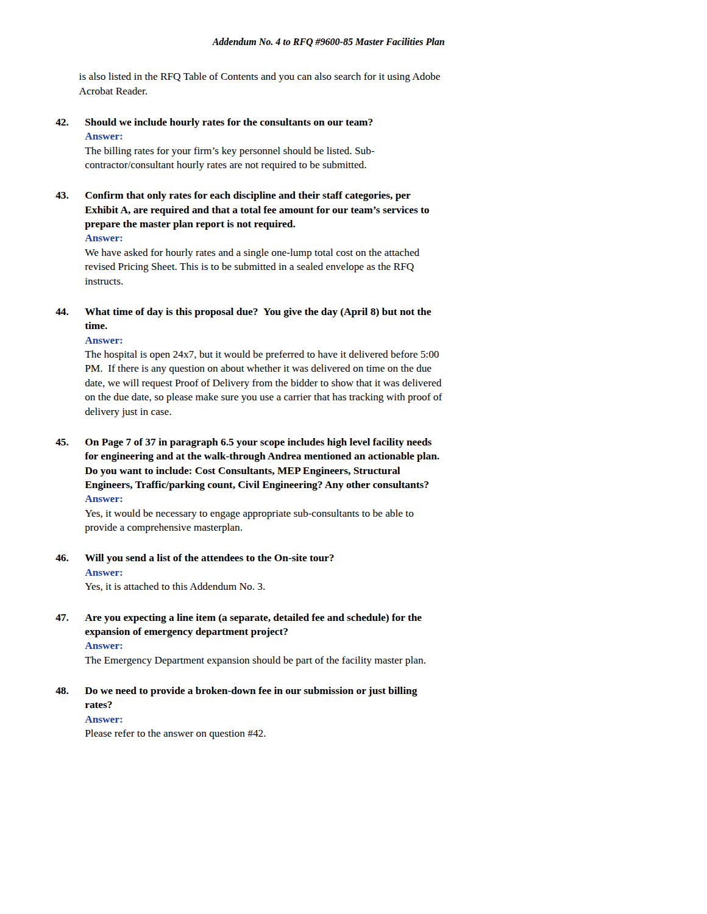Addendum No. 4 to RFQ #9600-85 Master Facilities Plan
is also listed in the RFQ Table of Contents and you can also search for it using Adobe Acrobat Reader.
Should we include hourly rates for the consultants on our team?
Answer:
The billing rates for your firm’s key personnel should be listed. Sub-contractor/consultant hourly rates are not required to be submitted.
Confirm that only rates for each discipline and their staff categories, per Exhibit A, are required and that a total fee amount for our team’s services to prepare the master plan report is not required.
Answer:
We have asked for hourly rates and a single one-lump total cost on the attached revised Pricing Sheet. This is to be submitted in a sealed envelope as the RFQ instructs.
What time of day is this proposal due? You give the day (April 8) but not the time.
Answer:
The hospital is open 24x7, but it would be preferred to have it delivered before 5:00 PM. If there is any question on about whether it was delivered on time on the due date, we will request Proof of Delivery from the bidder to show that it was delivered on the due date, so please make sure you use a carrier that has tracking with proof of delivery just in case.
On Page 7 of 37 in paragraph 6.5 your scope includes high level facility needs for engineering and at the walk-through Andrea mentioned an actionable plan. Do you want to include: Cost Consultants, MEP Engineers, Structural Engineers, Traffic/parking count, Civil Engineering? Any other consultants?
Answer:
Yes, it would be necessary to engage appropriate sub-consultants to be able to provide a comprehensive masterplan.
Will you send a list of the attendees to the On-site tour?
Answer:
Yes, it is attached to this Addendum No. 3.
Are you expecting a line item (a separate, detailed fee and schedule) for the expansion of emergency department project?
Answer:
The Emergency Department expansion should be part of the facility master plan.
Do we need to provide a broken-down fee in our submission or just billing rates?
Answer:
Please refer to the answer on question #42.